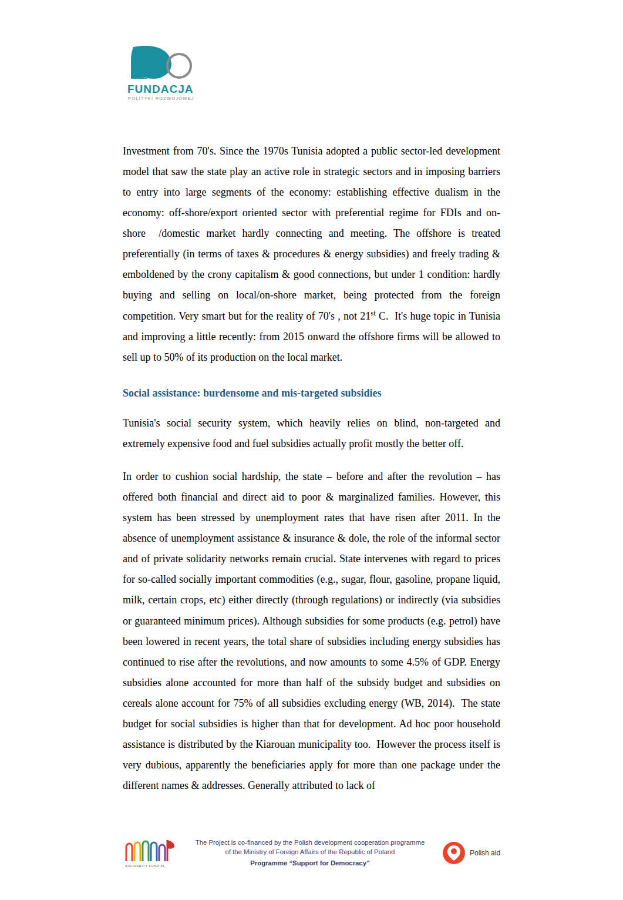FUNDACJA POLITYKI ROZWOJOWEJ
Investment from 70's. Since the 1970s Tunisia adopted a public sector-led development model that saw the state play an active role in strategic sectors and in imposing barriers to entry into large segments of the economy: establishing effective dualism in the economy: off-shore/export oriented sector with preferential regime for FDIs and on-shore /domestic market hardly connecting and meeting. The offshore is treated preferentially (in terms of taxes & procedures & energy subsidies) and freely trading & emboldened by the crony capitalism & good connections, but under 1 condition: hardly buying and selling on local/on-shore market, being protected from the foreign competition. Very smart but for the reality of 70's , not 21st C. It's huge topic in Tunisia and improving a little recently: from 2015 onward the offshore firms will be allowed to sell up to 50% of its production on the local market.
Social assistance: burdensome and mis-targeted subsidies
Tunisia's social security system, which heavily relies on blind, non-targeted and extremely expensive food and fuel subsidies actually profit mostly the better off.
In order to cushion social hardship, the state – before and after the revolution – has offered both financial and direct aid to poor & marginalized families. However, this system has been stressed by unemployment rates that have risen after 2011. In the absence of unemployment assistance & insurance & dole, the role of the informal sector and of private solidarity networks remain crucial. State intervenes with regard to prices for so-called socially important commodities (e.g., sugar, flour, gasoline, propane liquid, milk, certain crops, etc) either directly (through regulations) or indirectly (via subsidies or guaranteed minimum prices). Although subsidies for some products (e.g. petrol) have been lowered in recent years, the total share of subsidies including energy subsidies has continued to rise after the revolutions, and now amounts to some 4.5% of GDP. Energy subsidies alone accounted for more than half of the subsidy budget and subsidies on cereals alone account for 75% of all subsidies excluding energy (WB, 2014). The state budget for social subsidies is higher than that for development. Ad hoc poor household assistance is distributed by the Kiarouan municipality too. However the process itself is very dubious, apparently the beneficiaries apply for more than one package under the different names & addresses. Generally attributed to lack of
SOLIDARITY FUND PL
The Project is co-financed by the Polish development cooperation programme
of the Ministry of Foreign Affairs of the Republic of Poland
Programme “Support for Democracy”
Polish aid